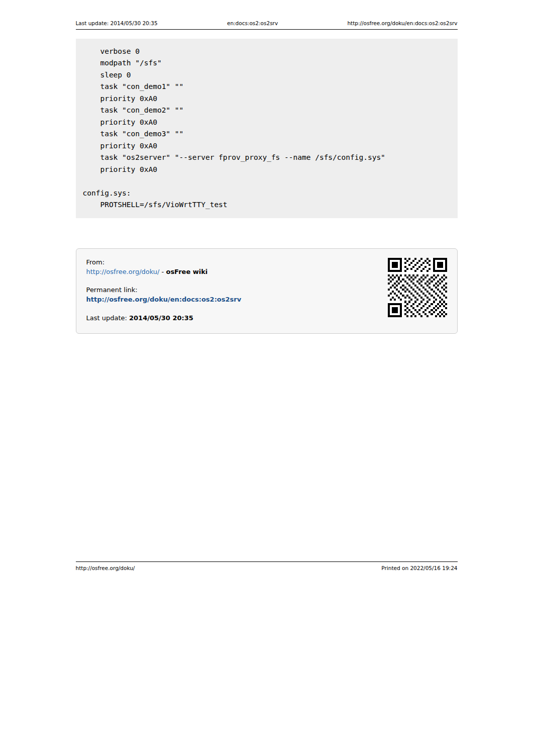Last update: 2014/05/30 20:35
en:docs:os2:os2srv
http://osfree.org/doku/en:docs:os2:os2srv
    verbose 0
    modpath "/sfs"
    sleep 0
    task "con_demo1" ""
    priority 0xA0
    task "con_demo2" ""
    priority 0xA0
    task "con_demo3" ""
    priority 0xA0
    task "os2server" "--server fprov_proxy_fs --name /sfs/config.sys"
    priority 0xA0

config.sys:
    PROTSHELL=/sfs/VioWrtTTY_test
From:
http://osfree.org/doku/ - osFree wiki
Permanent link:
http://osfree.org/doku/en:docs:os2:os2srv
Last update: 2014/05/30 20:35
http://osfree.org/doku/
Printed on 2022/05/16 19:24